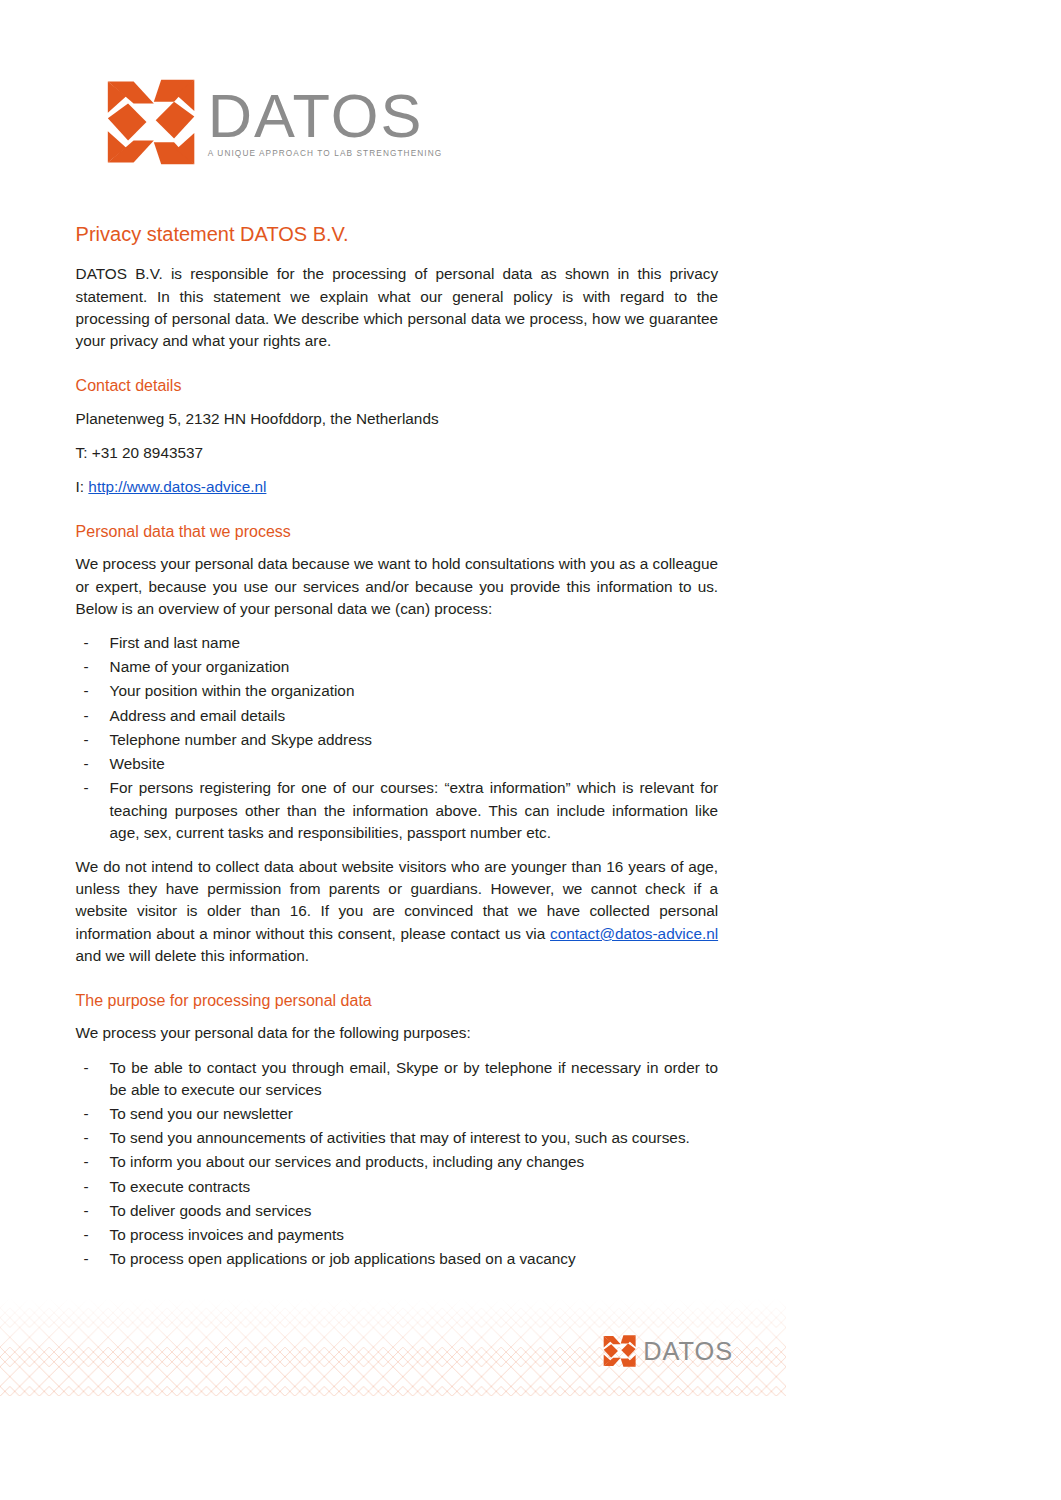DATOS A unique approach to lab strengthening
Privacy statement DATOS B.V.
DATOS B.V. is responsible for the processing of personal data as shown in this privacy statement. In this statement we explain what our general policy is with regard to the processing of personal data. We describe which personal data we process, how we guarantee your privacy and what your rights are.
Contact details
Planetenweg 5, 2132 HN Hoofddorp, the Netherlands
T: +31 20 8943537
I: http://www.datos-advice.nl
Personal data that we process
We process your personal data because we want to hold consultations with you as a colleague or expert, because you use our services and/or because you provide this information to us. Below is an overview of your personal data we (can) process:
First and last name
Name of your organization
Your position within the organization
Address and email details
Telephone number and Skype address
Website
For persons registering for one of our courses: “extra information” which is relevant for teaching purposes other than the information above. This can include information like age, sex, current tasks and responsibilities, passport number etc.
We do not intend to collect data about website visitors who are younger than 16 years of age, unless they have permission from parents or guardians. However, we cannot check if a website visitor is older than 16. If you are convinced that we have collected personal information about a minor without this consent, please contact us via contact@datos-advice.nl and we will delete this information.
The purpose for processing personal data
We process your personal data for the following purposes:
To be able to contact you through email, Skype or by telephone if necessary in order to be able to execute our services
To send you our newsletter
To send you announcements of activities that may of interest to you, such as courses.
To inform you about our services and products, including any changes
To execute contracts
To deliver goods and services
To process invoices and payments
To process open applications or job applications based on a vacancy
DATOS